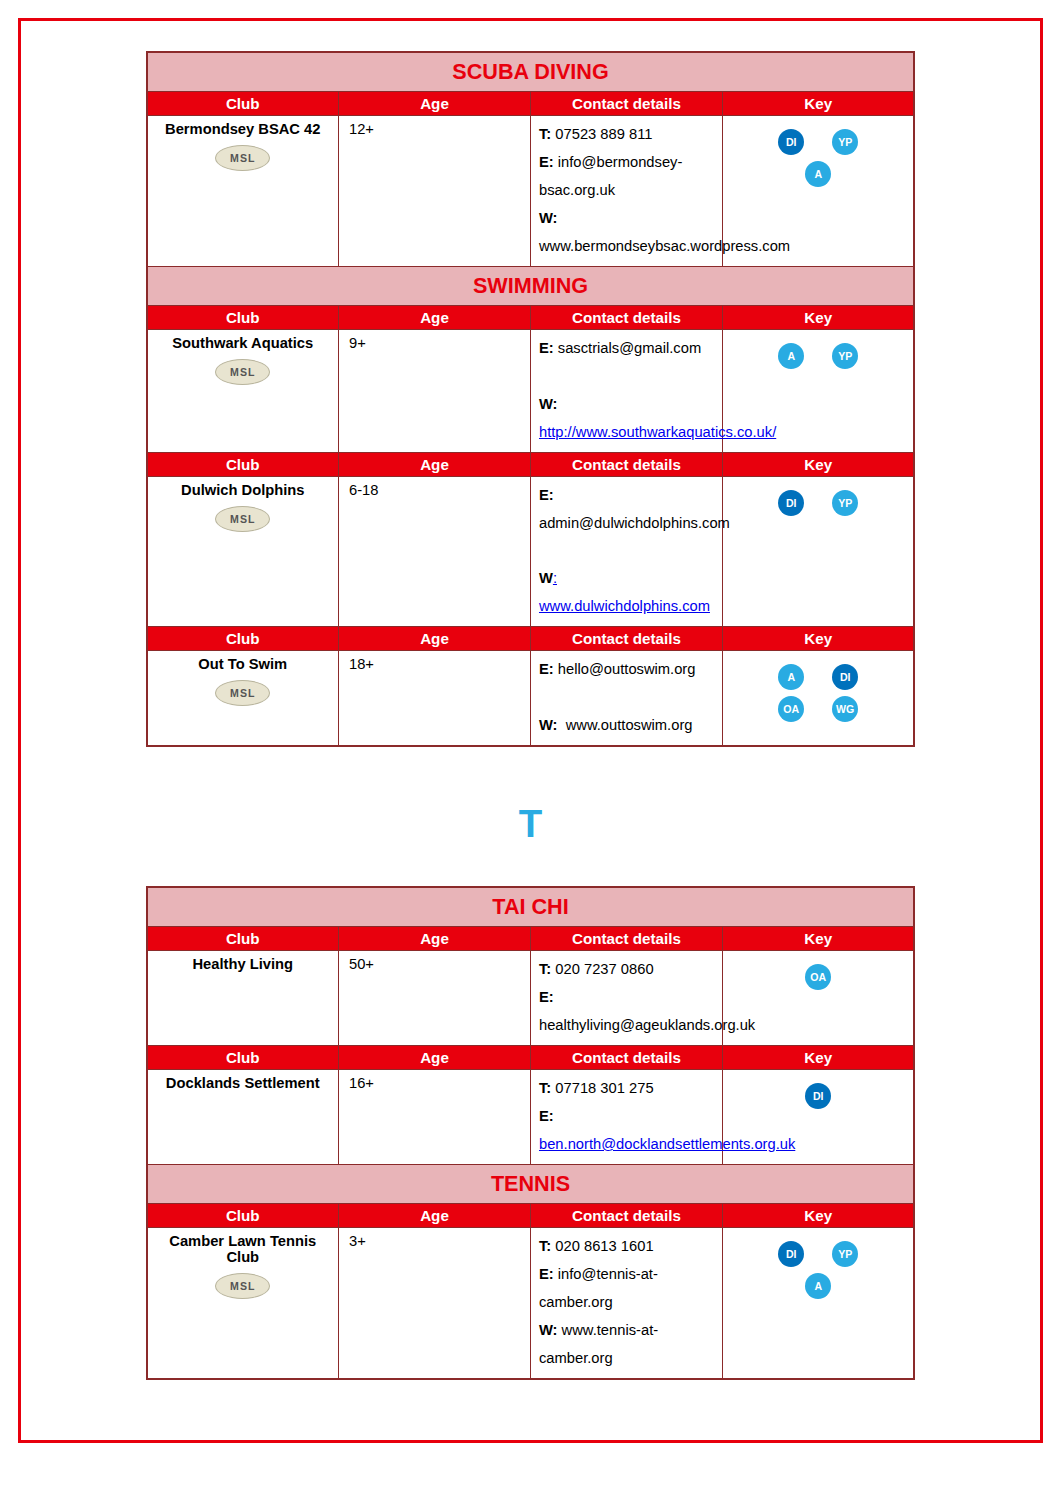| SCUBA DIVING |
| Club | Age | Contact details | Key |
| Bermondsey BSAC 42 MSL | 12+ | T: 07523 889 811 E: info@bermondsey-bsac.org.uk W: www.bermondseybsac.wordpress.com | DI YP A |
| SWIMMING |
| Club | Age | Contact details | Key |
| Southwark Aquatics MSL | 9+ | E: sasctrials@gmail.com W: http://www.southwarkaquatics.co.uk/ | A YP |
| Club | Age | Contact details | Key |
| Dulwich Dolphins MSL | 6-18 | E: admin@dulwichdolphins.com W : www.dulwichdolphins.com | DI YP |
| Club | Age | Contact details | Key |
| Out To Swim MSL | 18+ | E: hello@outtoswim.org W: www.outtoswim.org | A DI OA WG |
T
| TAI CHI |
| Club | Age | Contact details | Key |
| Healthy Living | 50+ | T: 020 7237 0860 E: healthyliving@ageuklands.org.uk | OA |
| Club | Age | Contact details | Key |
| Docklands Settlement | 16+ | T: 07718 301 275 E: ben.north@docklandsettlements.org.uk | DI |
| TENNIS |
| Club | Age | Contact details | Key |
| Camber Lawn Tennis Club MSL | 3+ | T: 020 8613 1601 E: info@tennis-at-camber.org W: www.tennis-at-camber.org | DI YP A |